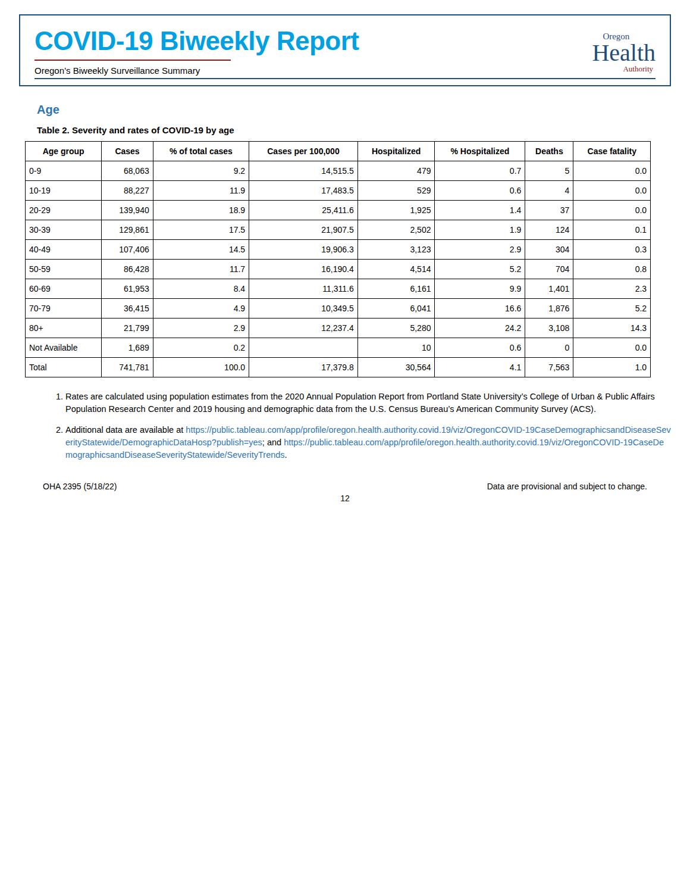COVID-19 Biweekly Report
Oregon’s Biweekly Surveillance Summary
Oregon Health Authority
Age
Table 2. Severity and rates of COVID-19 by age
| Age group | Cases | % of total cases | Cases per 100,000 | Hospitalized | % Hospitalized | Deaths | Case fatality |
| --- | --- | --- | --- | --- | --- | --- | --- |
| 0-9 | 68,063 | 9.2 | 14,515.5 | 479 | 0.7 | 5 | 0.0 |
| 10-19 | 88,227 | 11.9 | 17,483.5 | 529 | 0.6 | 4 | 0.0 |
| 20-29 | 139,940 | 18.9 | 25,411.6 | 1,925 | 1.4 | 37 | 0.0 |
| 30-39 | 129,861 | 17.5 | 21,907.5 | 2,502 | 1.9 | 124 | 0.1 |
| 40-49 | 107,406 | 14.5 | 19,906.3 | 3,123 | 2.9 | 304 | 0.3 |
| 50-59 | 86,428 | 11.7 | 16,190.4 | 4,514 | 5.2 | 704 | 0.8 |
| 60-69 | 61,953 | 8.4 | 11,311.6 | 6,161 | 9.9 | 1,401 | 2.3 |
| 70-79 | 36,415 | 4.9 | 10,349.5 | 6,041 | 16.6 | 1,876 | 5.2 |
| 80+ | 21,799 | 2.9 | 12,237.4 | 5,280 | 24.2 | 3,108 | 14.3 |
| Not Available | 1,689 | 0.2 | | 10 | 0.6 | 0 | 0.0 |
| Total | 741,781 | 100.0 | 17,379.8 | 30,564 | 4.1 | 7,563 | 1.0 |
Rates are calculated using population estimates from the 2020 Annual Population Report from Portland State University’s College of Urban & Public Affairs Population Research Center and 2019 housing and demographic data from the U.S. Census Bureau’s American Community Survey (ACS).
Additional data are available at https://public.tableau.com/app/profile/oregon.health.authority.covid.19/viz/OregonCOVID-19CaseDemographicsandDiseaseSeverityStatewide/DemographicDataHosp?publish=yes; and https://public.tableau.com/app/profile/oregon.health.authority.covid.19/viz/OregonCOVID-19CaseDemographicsandDiseaseSeverityStatewide/SeverityTrends.
OHA 2395 (5/18/22) Data are provisional and subject to change.
12